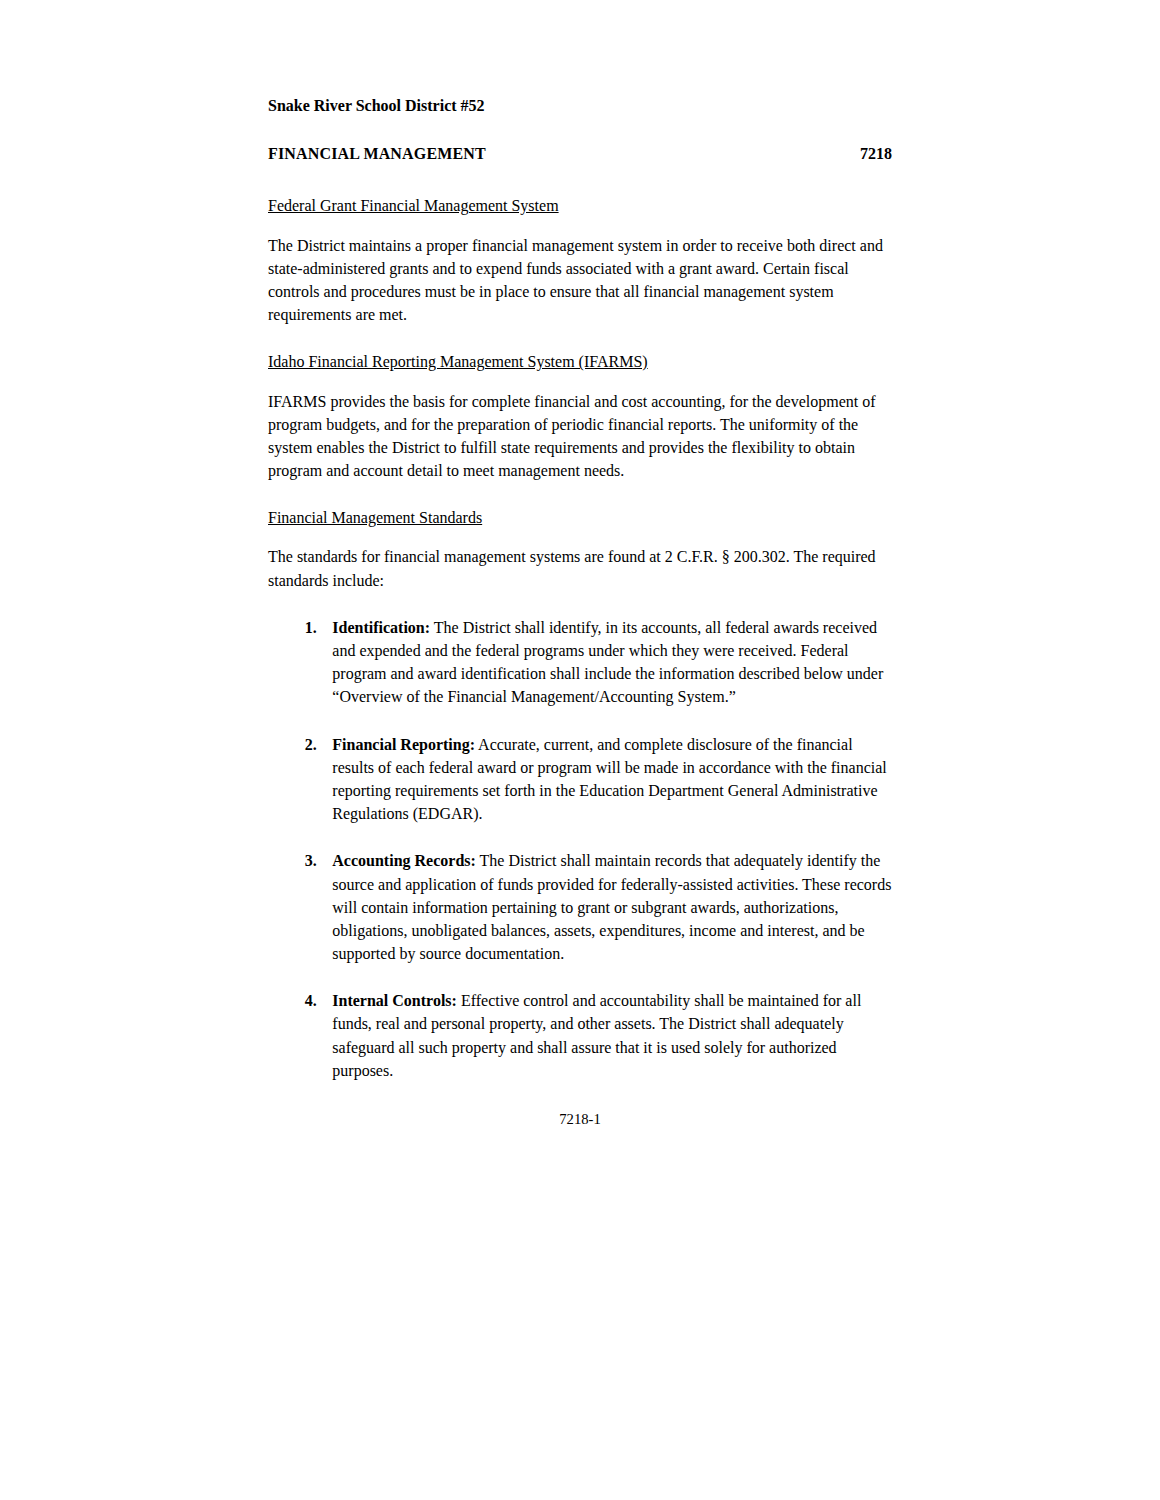Snake River School District #52
FINANCIAL MANAGEMENT 7218
Federal Grant Financial Management System
The District maintains a proper financial management system in order to receive both direct and state-administered grants and to expend funds associated with a grant award. Certain fiscal controls and procedures must be in place to ensure that all financial management system requirements are met.
Idaho Financial Reporting Management System (IFARMS)
IFARMS provides the basis for complete financial and cost accounting, for the development of program budgets, and for the preparation of periodic financial reports. The uniformity of the system enables the District to fulfill state requirements and provides the flexibility to obtain program and account detail to meet management needs.
Financial Management Standards
The standards for financial management systems are found at 2 C.F.R. § 200.302. The required standards include:
Identification: The District shall identify, in its accounts, all federal awards received and expended and the federal programs under which they were received. Federal program and award identification shall include the information described below under “Overview of the Financial Management/Accounting System.”
Financial Reporting: Accurate, current, and complete disclosure of the financial results of each federal award or program will be made in accordance with the financial reporting requirements set forth in the Education Department General Administrative Regulations (EDGAR).
Accounting Records: The District shall maintain records that adequately identify the source and application of funds provided for federally-assisted activities. These records will contain information pertaining to grant or subgrant awards, authorizations, obligations, unobligated balances, assets, expenditures, income and interest, and be supported by source documentation.
Internal Controls: Effective control and accountability shall be maintained for all funds, real and personal property, and other assets. The District shall adequately safeguard all such property and shall assure that it is used solely for authorized purposes.
7218-1